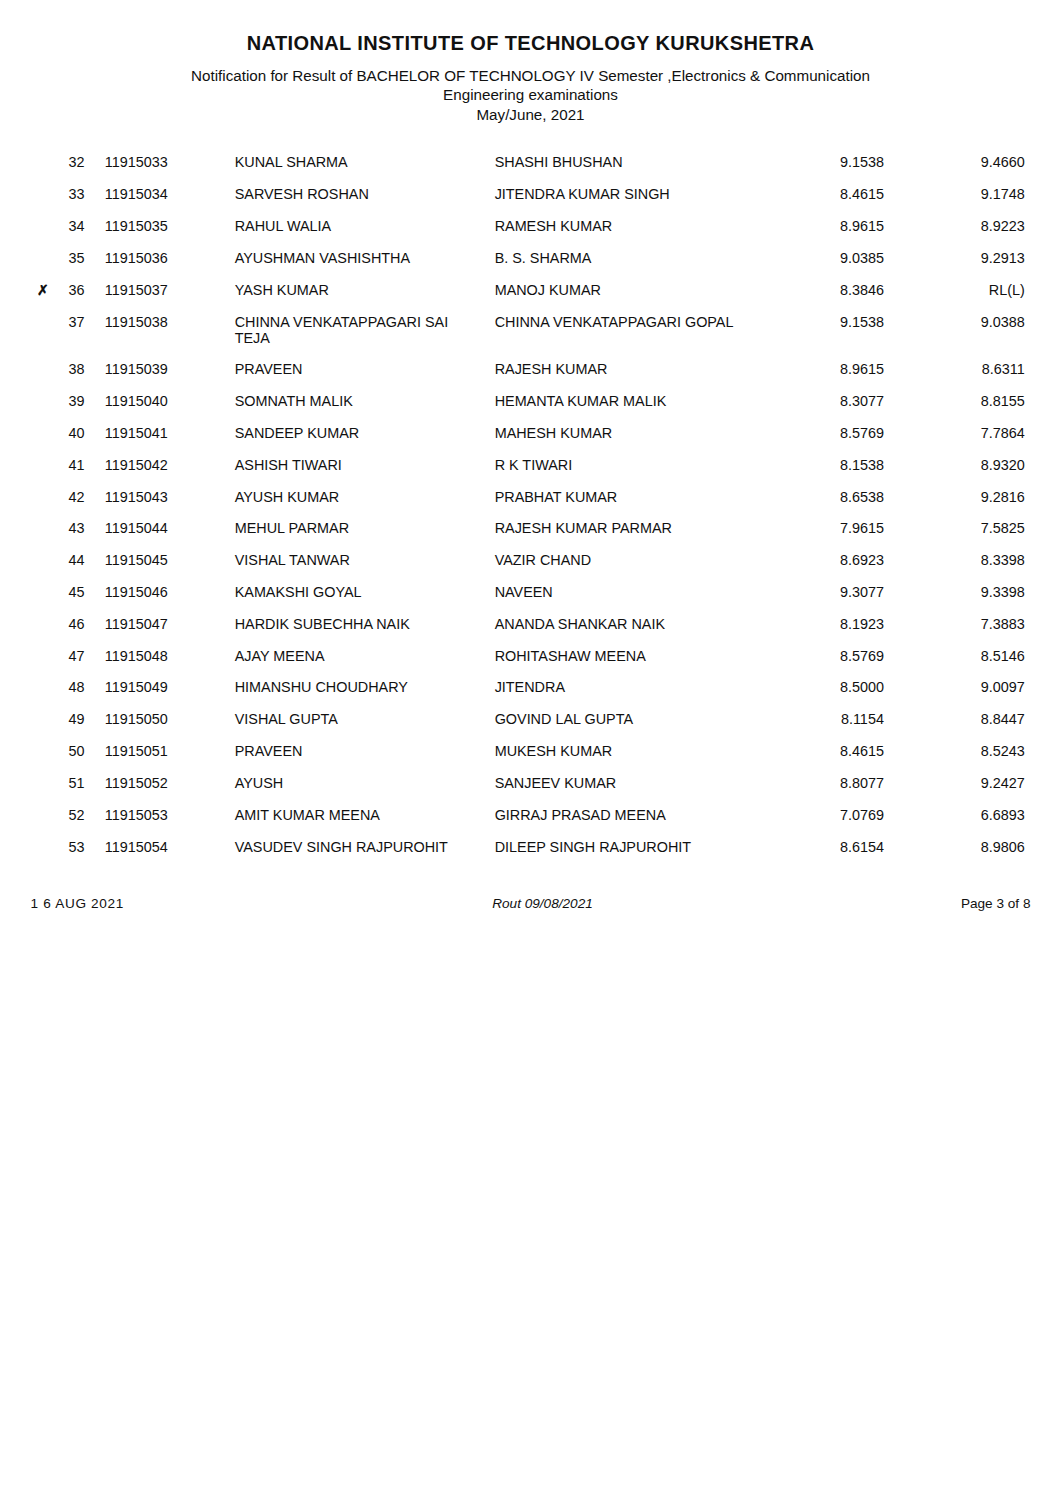NATIONAL INSTITUTE OF TECHNOLOGY KURUKSHETRA
Notification for Result of BACHELOR OF TECHNOLOGY IV Semester ,Electronics & Communication
Engineering examinations
May/June, 2021
| | 32 | 11915033 | KUNAL SHARMA | SHASHI BHUSHAN | 9.1538 | 9.4660 |
| | 33 | 11915034 | SARVESH ROSHAN | JITENDRA KUMAR SINGH | 8.4615 | 9.1748 |
| | 34 | 11915035 | RAHUL WALIA | RAMESH KUMAR | 8.9615 | 8.9223 |
| | 35 | 11915036 | AYUSHMAN VASHISHTHA | B. S. SHARMA | 9.0385 | 9.2913 |
| ✗ | 36 | 11915037 | YASH KUMAR | MANOJ KUMAR | 8.3846 | RL(L) |
| | 37 | 11915038 | CHINNA VENKATAPPAGARI SAI TEJA | CHINNA VENKATAPPAGARI GOPAL | 9.1538 | 9.0388 |
| | 38 | 11915039 | PRAVEEN | RAJESH KUMAR | 8.9615 | 8.6311 |
| | 39 | 11915040 | SOMNATH MALIK | HEMANTA KUMAR MALIK | 8.3077 | 8.8155 |
| | 40 | 11915041 | SANDEEP KUMAR | MAHESH KUMAR | 8.5769 | 7.7864 |
| | 41 | 11915042 | ASHISH TIWARI | R K TIWARI | 8.1538 | 8.9320 |
| | 42 | 11915043 | AYUSH KUMAR | PRABHAT KUMAR | 8.6538 | 9.2816 |
| | 43 | 11915044 | MEHUL PARMAR | RAJESH KUMAR PARMAR | 7.9615 | 7.5825 |
| | 44 | 11915045 | VISHAL TANWAR | VAZIR CHAND | 8.6923 | 8.3398 |
| | 45 | 11915046 | KAMAKSHI GOYAL | NAVEEN | 9.3077 | 9.3398 |
| | 46 | 11915047 | HARDIK SUBECHHA NAIK | ANANDA SHANKAR NAIK | 8.1923 | 7.3883 |
| | 47 | 11915048 | AJAY MEENA | ROHITASHAW MEENA | 8.5769 | 8.5146 |
| | 48 | 11915049 | HIMANSHU CHOUDHARY | JITENDRA | 8.5000 | 9.0097 |
| | 49 | 11915050 | VISHAL GUPTA | GOVIND LAL GUPTA | 8.1154 | 8.8447 |
| | 50 | 11915051 | PRAVEEN | MUKESH KUMAR | 8.4615 | 8.5243 |
| | 51 | 11915052 | AYUSH | SANJEEV KUMAR | 8.8077 | 9.2427 |
| | 52 | 11915053 | AMIT KUMAR MEENA | GIRRAJ PRASAD MEENA | 7.0769 | 6.6893 |
| | 53 | 11915054 | VASUDEV SINGH RAJPUROHIT | DILEEP SINGH RAJPUROHIT | 8.6154 | 8.9806 |
1 6 AUG 2021
Rout 09/08/2021
Page 3 of 8